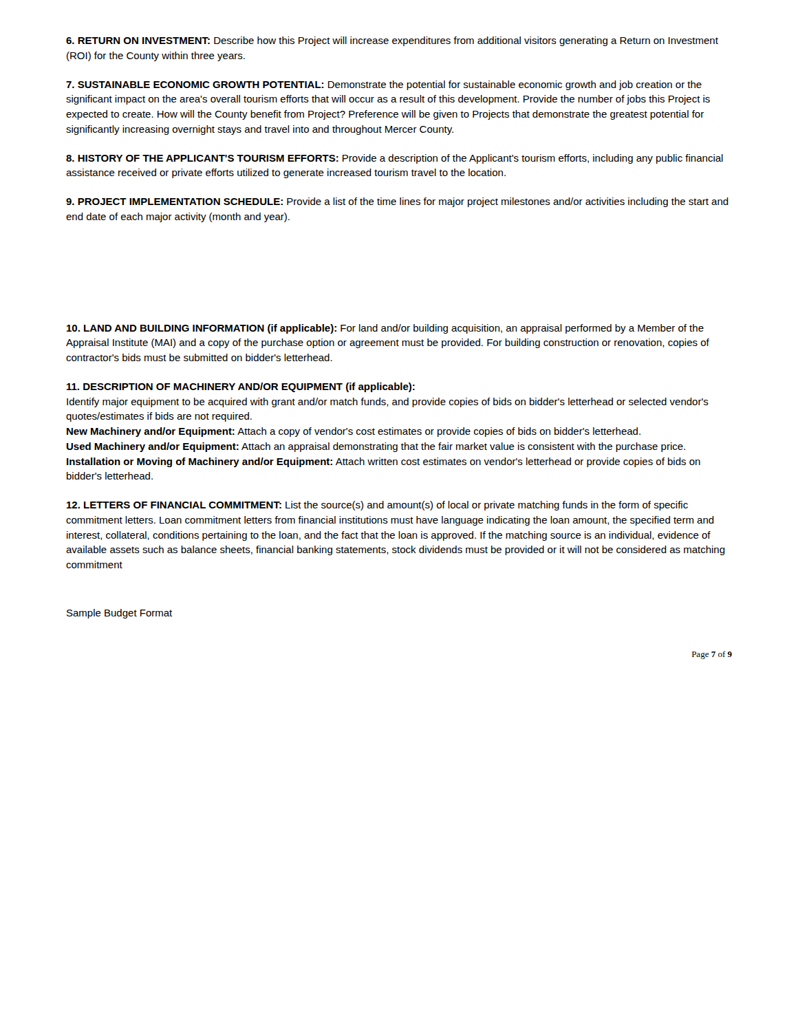6. RETURN ON INVESTMENT: Describe how this Project will increase expenditures from additional visitors generating a Return on Investment (ROI) for the County within three years.
7. SUSTAINABLE ECONOMIC GROWTH POTENTIAL: Demonstrate the potential for sustainable economic growth and job creation or the significant impact on the area's overall tourism efforts that will occur as a result of this development. Provide the number of jobs this Project is expected to create. How will the County benefit from Project? Preference will be given to Projects that demonstrate the greatest potential for significantly increasing overnight stays and travel into and throughout Mercer County.
8. HISTORY OF THE APPLICANT'S TOURISM EFFORTS: Provide a description of the Applicant's tourism efforts, including any public financial assistance received or private efforts utilized to generate increased tourism travel to the location.
9. PROJECT IMPLEMENTATION SCHEDULE: Provide a list of the time lines for major project milestones and/or activities including the start and end date of each major activity (month and year).
10. LAND AND BUILDING INFORMATION (if applicable): For land and/or building acquisition, an appraisal performed by a Member of the Appraisal Institute (MAI) and a copy of the purchase option or agreement must be provided. For building construction or renovation, copies of contractor's bids must be submitted on bidder's letterhead.
11. DESCRIPTION OF MACHINERY AND/OR EQUIPMENT (if applicable):
Identify major equipment to be acquired with grant and/or match funds, and provide copies of bids on bidder's letterhead or selected vendor's quotes/estimates if bids are not required.
New Machinery and/or Equipment: Attach a copy of vendor's cost estimates or provide copies of bids on bidder's letterhead.
Used Machinery and/or Equipment: Attach an appraisal demonstrating that the fair market value is consistent with the purchase price.
Installation or Moving of Machinery and/or Equipment: Attach written cost estimates on vendor's letterhead or provide copies of bids on bidder's letterhead.
12. LETTERS OF FINANCIAL COMMITMENT: List the source(s) and amount(s) of local or private matching funds in the form of specific commitment letters. Loan commitment letters from financial institutions must have language indicating the loan amount, the specified term and interest, collateral, conditions pertaining to the loan, and the fact that the loan is approved. If the matching source is an individual, evidence of available assets such as balance sheets, financial banking statements, stock dividends must be provided or it will not be considered as matching commitment
Sample Budget Format
Page 7 of 9